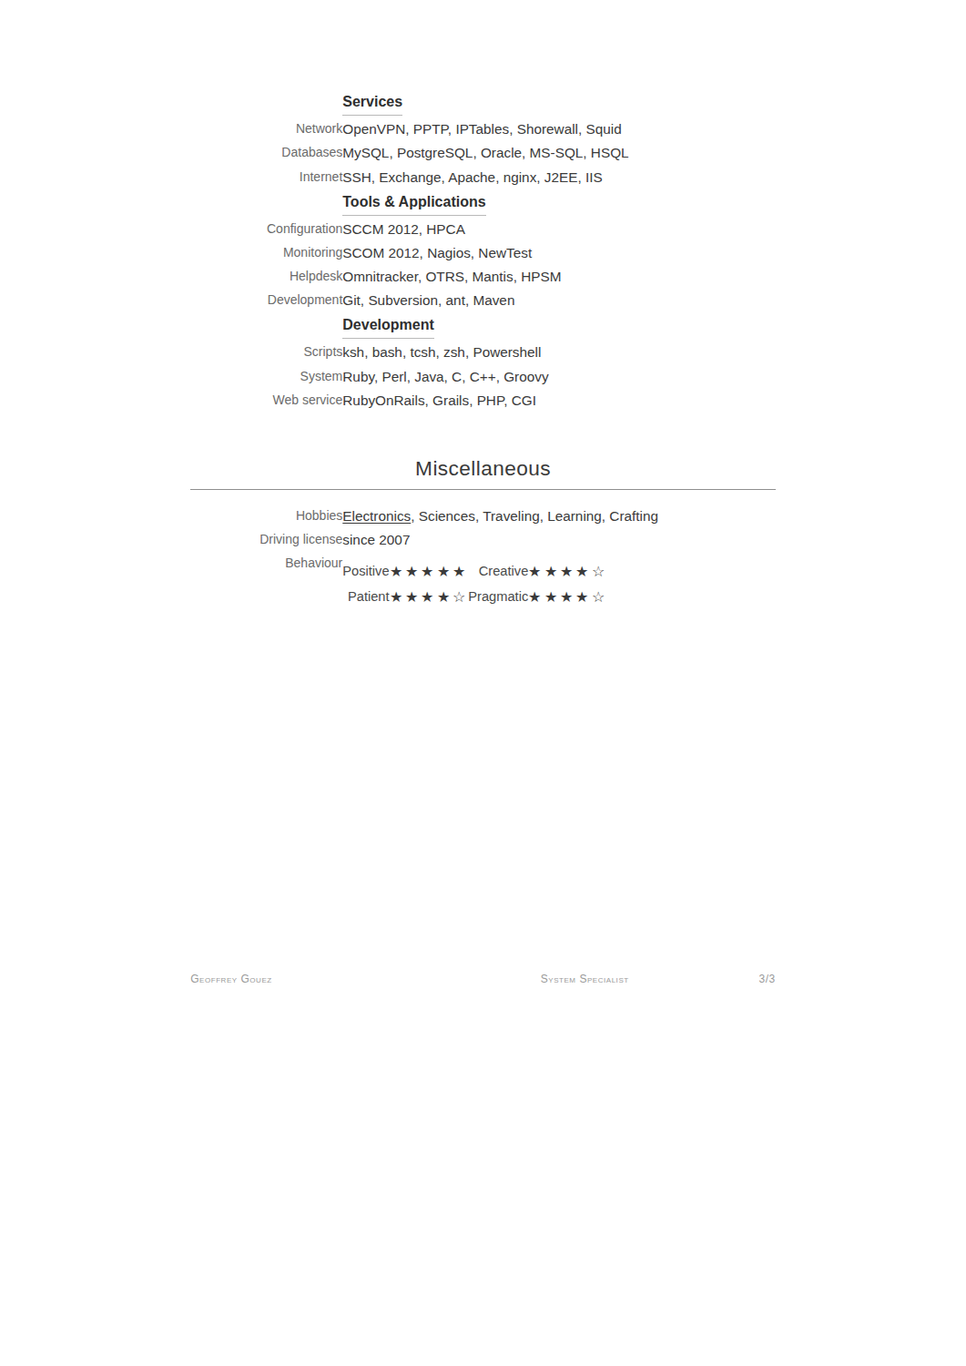| | Services |
| Network | OpenVPN, PPTP, IPTables, Shorewall, Squid |
| Databases | MySQL, PostgreSQL, Oracle, MS-SQL, HSQL |
| Internet | SSH, Exchange, Apache, nginx, J2EE, IIS |
| | Tools & Applications |
| Configuration | SCCM 2012, HPCA |
| Monitoring | SCOM 2012, Nagios, NewTest |
| Helpdesk | Omnitracker, OTRS, Mantis, HPSM |
| Development | Git, Subversion, ant, Maven |
| | Development |
| Scripts | ksh, bash, tcsh, zsh, Powershell |
| System | Ruby, Perl, Java, C, C++, Groovy |
| Web service | RubyOnRails, Grails, PHP, CGI |
Miscellaneous
| Hobbies | Electronics , Sciences, Traveling, Learning, Crafting |
| Driving license | since 2007 |
| Behaviour | / Positive / ★★★★★ / Creative / ★★★★ ☆ / / Patient / ★★★★ ☆ / Pragmatic / ★★★★ ☆ / |
| Geoffrey Gouez | System Specialist | 3/3 |